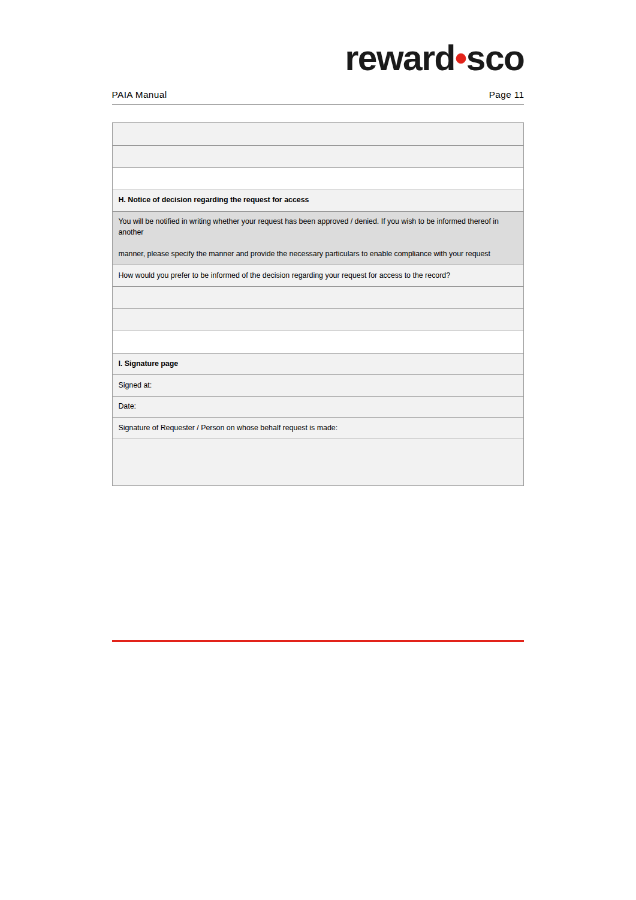reward•sco
PAIA Manual Page 11
| H. Notice of decision regarding the request for access |
| You will be notified in writing whether your request has been approved / denied. If you wish to be informed thereof in another manner, please specify the manner and provide the necessary particulars to enable compliance with your request |
| How would you prefer to be informed of the decision regarding your request for access to the record? |
| I. Signature page |
| Signed at: |
| Date: |
| Signature of Requester / Person on whose behalf request is made: |